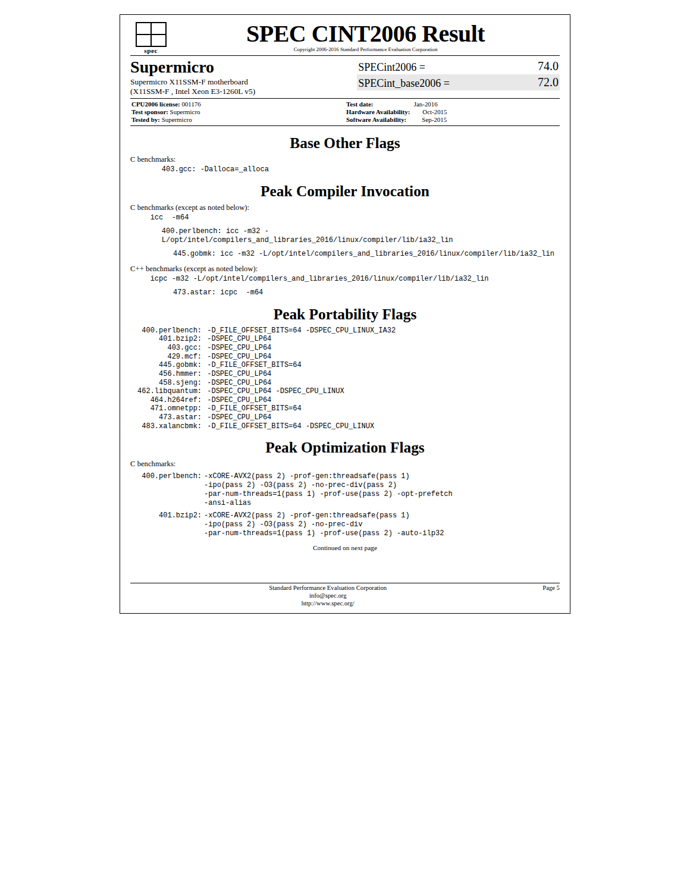spec
SPEC CINT2006 Result
Copyright 2006-2016 Standard Performance Evaluation Corporation
Supermicro
Supermicro X11SSM-F motherboard
(X11SSM-F , Intel Xeon E3-1260L v5)
| SPECint2006 = | 74.0 |
| SPECint_base2006 = | 72.0 |
| CPU2006 license: 001176 | Test date: Jan-2016 |
| Test sponsor: Supermicro | Hardware Availability: Oct-2015 |
| Tested by: Supermicro | Software Availability: Sep-2015 |
Base Other Flags
C benchmarks:
403.gcc: -Dalloca=_alloca
Peak Compiler Invocation
C benchmarks (except as noted below):
icc -m64
400.perlbench: icc -m32 -L/opt/intel/compilers_and_libraries_2016/linux/compiler/lib/ia32_lin
445.gobmk: icc -m32 -L/opt/intel/compilers_and_libraries_2016/linux/compiler/lib/ia32_lin
C++ benchmarks (except as noted below):
icpc -m32 -L/opt/intel/compilers_and_libraries_2016/linux/compiler/lib/ia32_lin
473.astar: icpc -m64
Peak Portability Flags
400.perlbench: -D_FILE_OFFSET_BITS=64 -DSPEC_CPU_LINUX_IA32
401.bzip2: -DSPEC_CPU_LP64
403.gcc: -DSPEC_CPU_LP64
429.mcf: -DSPEC_CPU_LP64
445.gobmk: -D_FILE_OFFSET_BITS=64
456.hmmer: -DSPEC_CPU_LP64
458.sjeng: -DSPEC_CPU_LP64
462.libquantum: -DSPEC_CPU_LP64 -DSPEC_CPU_LINUX
464.h264ref: -DSPEC_CPU_LP64
471.omnetpp: -D_FILE_OFFSET_BITS=64
473.astar: -DSPEC_CPU_LP64
483.xalancbmk: -D_FILE_OFFSET_BITS=64 -DSPEC_CPU_LINUX
Peak Optimization Flags
C benchmarks:
400.perlbench:
-xCORE-AVX2(pass 2) -prof-gen:threadsafe(pass 1)
-ipo(pass 2) -O3(pass 2) -no-prec-div(pass 2)
-par-num-threads=1(pass 1) -prof-use(pass 2) -opt-prefetch
-ansi-alias
401.bzip2:
-xCORE-AVX2(pass 2) -prof-gen:threadsafe(pass 1)
-ipo(pass 2) -O3(pass 2) -no-prec-div
-par-num-threads=1(pass 1) -prof-use(pass 2) -auto-ilp32
Continued on next page
Standard Performance Evaluation Corporation
info@spec.org
http://www.spec.org/
Page 5